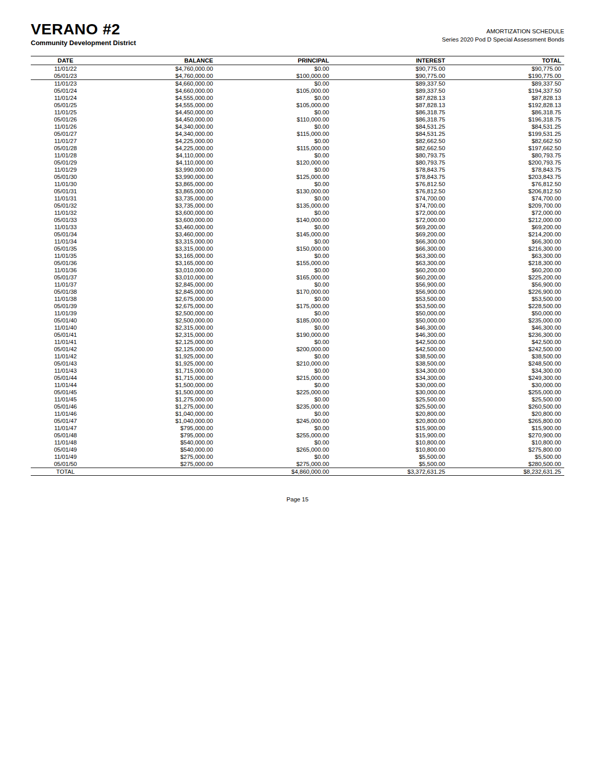VERANO #2
Community Development District
AMORTIZATION SCHEDULE
Series 2020 Pod D Special Assessment Bonds
| DATE | BALANCE | PRINCIPAL | INTEREST | TOTAL |
| --- | --- | --- | --- | --- |
| 11/01/22 | $4,760,000.00 | $0.00 | $90,775.00 | $90,775.00 |
| 05/01/23 | $4,760,000.00 | $100,000.00 | $90,775.00 | $190,775.00 |
| 11/01/23 | $4,660,000.00 | $0.00 | $89,337.50 | $89,337.50 |
| 05/01/24 | $4,660,000.00 | $105,000.00 | $89,337.50 | $194,337.50 |
| 11/01/24 | $4,555,000.00 | $0.00 | $87,828.13 | $87,828.13 |
| 05/01/25 | $4,555,000.00 | $105,000.00 | $87,828.13 | $192,828.13 |
| 11/01/25 | $4,450,000.00 | $0.00 | $86,318.75 | $86,318.75 |
| 05/01/26 | $4,450,000.00 | $110,000.00 | $86,318.75 | $196,318.75 |
| 11/01/26 | $4,340,000.00 | $0.00 | $84,531.25 | $84,531.25 |
| 05/01/27 | $4,340,000.00 | $115,000.00 | $84,531.25 | $199,531.25 |
| 11/01/27 | $4,225,000.00 | $0.00 | $82,662.50 | $82,662.50 |
| 05/01/28 | $4,225,000.00 | $115,000.00 | $82,662.50 | $197,662.50 |
| 11/01/28 | $4,110,000.00 | $0.00 | $80,793.75 | $80,793.75 |
| 05/01/29 | $4,110,000.00 | $120,000.00 | $80,793.75 | $200,793.75 |
| 11/01/29 | $3,990,000.00 | $0.00 | $78,843.75 | $78,843.75 |
| 05/01/30 | $3,990,000.00 | $125,000.00 | $78,843.75 | $203,843.75 |
| 11/01/30 | $3,865,000.00 | $0.00 | $76,812.50 | $76,812.50 |
| 05/01/31 | $3,865,000.00 | $130,000.00 | $76,812.50 | $206,812.50 |
| 11/01/31 | $3,735,000.00 | $0.00 | $74,700.00 | $74,700.00 |
| 05/01/32 | $3,735,000.00 | $135,000.00 | $74,700.00 | $209,700.00 |
| 11/01/32 | $3,600,000.00 | $0.00 | $72,000.00 | $72,000.00 |
| 05/01/33 | $3,600,000.00 | $140,000.00 | $72,000.00 | $212,000.00 |
| 11/01/33 | $3,460,000.00 | $0.00 | $69,200.00 | $69,200.00 |
| 05/01/34 | $3,460,000.00 | $145,000.00 | $69,200.00 | $214,200.00 |
| 11/01/34 | $3,315,000.00 | $0.00 | $66,300.00 | $66,300.00 |
| 05/01/35 | $3,315,000.00 | $150,000.00 | $66,300.00 | $216,300.00 |
| 11/01/35 | $3,165,000.00 | $0.00 | $63,300.00 | $63,300.00 |
| 05/01/36 | $3,165,000.00 | $155,000.00 | $63,300.00 | $218,300.00 |
| 11/01/36 | $3,010,000.00 | $0.00 | $60,200.00 | $60,200.00 |
| 05/01/37 | $3,010,000.00 | $165,000.00 | $60,200.00 | $225,200.00 |
| 11/01/37 | $2,845,000.00 | $0.00 | $56,900.00 | $56,900.00 |
| 05/01/38 | $2,845,000.00 | $170,000.00 | $56,900.00 | $226,900.00 |
| 11/01/38 | $2,675,000.00 | $0.00 | $53,500.00 | $53,500.00 |
| 05/01/39 | $2,675,000.00 | $175,000.00 | $53,500.00 | $228,500.00 |
| 11/01/39 | $2,500,000.00 | $0.00 | $50,000.00 | $50,000.00 |
| 05/01/40 | $2,500,000.00 | $185,000.00 | $50,000.00 | $235,000.00 |
| 11/01/40 | $2,315,000.00 | $0.00 | $46,300.00 | $46,300.00 |
| 05/01/41 | $2,315,000.00 | $190,000.00 | $46,300.00 | $236,300.00 |
| 11/01/41 | $2,125,000.00 | $0.00 | $42,500.00 | $42,500.00 |
| 05/01/42 | $2,125,000.00 | $200,000.00 | $42,500.00 | $242,500.00 |
| 11/01/42 | $1,925,000.00 | $0.00 | $38,500.00 | $38,500.00 |
| 05/01/43 | $1,925,000.00 | $210,000.00 | $38,500.00 | $248,500.00 |
| 11/01/43 | $1,715,000.00 | $0.00 | $34,300.00 | $34,300.00 |
| 05/01/44 | $1,715,000.00 | $215,000.00 | $34,300.00 | $249,300.00 |
| 11/01/44 | $1,500,000.00 | $0.00 | $30,000.00 | $30,000.00 |
| 05/01/45 | $1,500,000.00 | $225,000.00 | $30,000.00 | $255,000.00 |
| 11/01/45 | $1,275,000.00 | $0.00 | $25,500.00 | $25,500.00 |
| 05/01/46 | $1,275,000.00 | $235,000.00 | $25,500.00 | $260,500.00 |
| 11/01/46 | $1,040,000.00 | $0.00 | $20,800.00 | $20,800.00 |
| 05/01/47 | $1,040,000.00 | $245,000.00 | $20,800.00 | $265,800.00 |
| 11/01/47 | $795,000.00 | $0.00 | $15,900.00 | $15,900.00 |
| 05/01/48 | $795,000.00 | $255,000.00 | $15,900.00 | $270,900.00 |
| 11/01/48 | $540,000.00 | $0.00 | $10,800.00 | $10,800.00 |
| 05/01/49 | $540,000.00 | $265,000.00 | $10,800.00 | $275,800.00 |
| 11/01/49 | $275,000.00 | $0.00 | $5,500.00 | $5,500.00 |
| 05/01/50 | $275,000.00 | $275,000.00 | $5,500.00 | $280,500.00 |
| TOTAL | | $4,860,000.00 | $3,372,631.25 | $8,232,631.25 |
Page 15